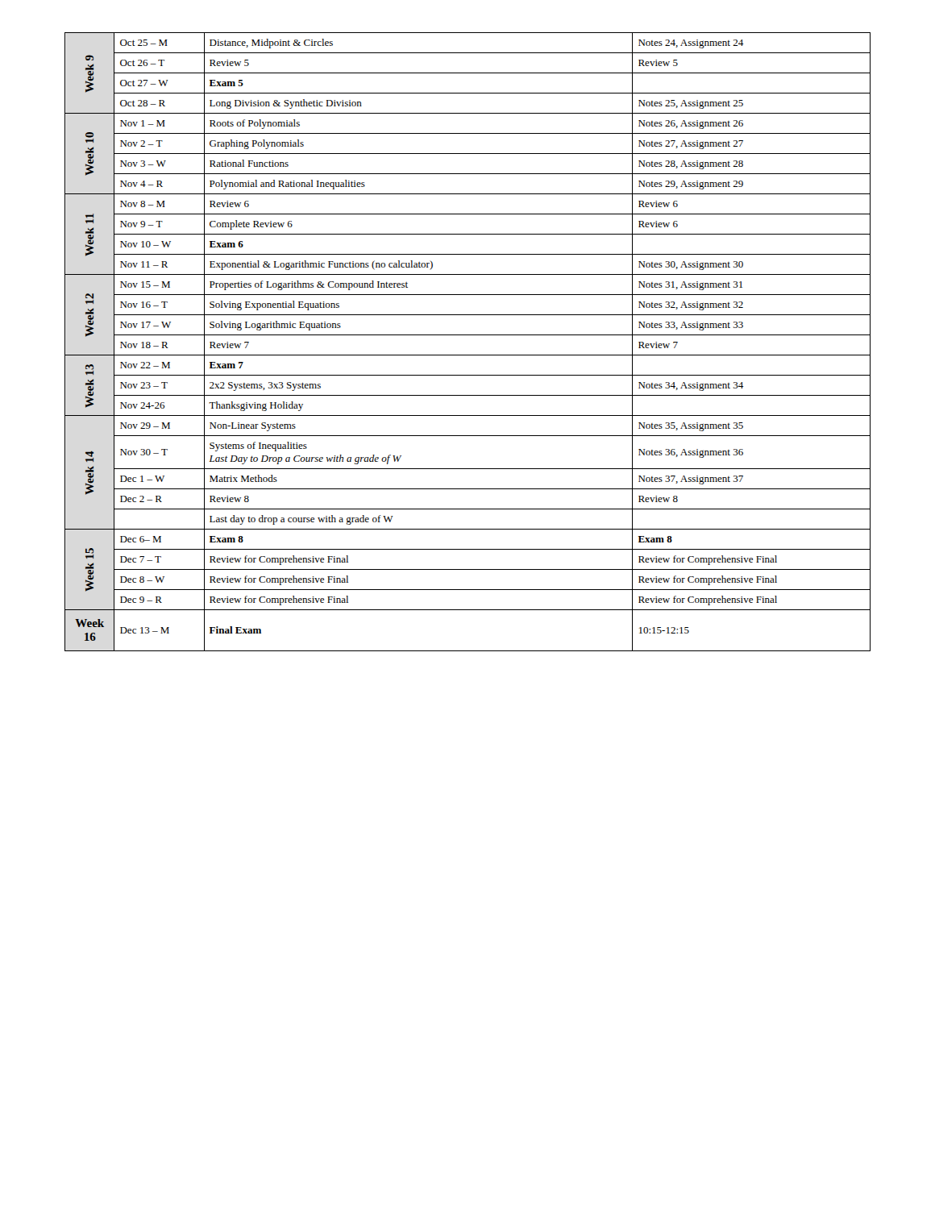| Week 9 | Oct 25 – M | Distance, Midpoint & Circles | Notes 24, Assignment 24 |
| Oct 26 – T | Review 5 | Review 5 |
| Oct 27 – W | Exam 5 | |
| Oct 28 – R | Long Division & Synthetic Division | Notes 25, Assignment 25 |
| Week 10 | Nov 1 – M | Roots of Polynomials | Notes 26, Assignment 26 |
| Nov 2 – T | Graphing Polynomials | Notes 27, Assignment 27 |
| Nov 3 – W | Rational Functions | Notes 28, Assignment 28 |
| Nov 4 – R | Polynomial and Rational Inequalities | Notes 29, Assignment 29 |
| Week 11 | Nov 8 – M | Review 6 | Review 6 |
| Nov 9 – T | Complete Review 6 | Review 6 |
| Nov 10 – W | Exam 6 | |
| Nov 11 – R | Exponential & Logarithmic Functions (no calculator) | Notes 30, Assignment 30 |
| Week 12 | Nov 15 – M | Properties of Logarithms & Compound Interest | Notes 31, Assignment 31 |
| Nov 16 – T | Solving Exponential Equations | Notes 32, Assignment 32 |
| Nov 17 – W | Solving Logarithmic Equations | Notes 33, Assignment 33 |
| Nov 18 – R | Review 7 | Review 7 |
| Week 13 | Nov 22 – M | Exam 7 | |
| Nov 23 – T | 2x2 Systems, 3x3 Systems | Notes 34, Assignment 34 |
| Nov 24-26 | Thanksgiving Holiday | |
| Week 14 | Nov 29 – M | Non-Linear Systems | Notes 35, Assignment 35 |
| Nov 30 – T | Systems of Inequalities Last Day to Drop a Course with a grade of W | Notes 36, Assignment 36 |
| Dec 1 – W | Matrix Methods | Notes 37, Assignment 37 |
| Dec 2 – R | Review 8 | Review 8 |
| | Last day to drop a course with a grade of W | |
| Week 15 | Dec 6– M | Exam 8 | Exam 8 |
| Dec 7 – T | Review for Comprehensive Final | Review for Comprehensive Final |
| Dec 8 – W | Review for Comprehensive Final | Review for Comprehensive Final |
| Dec 9 – R | Review for Comprehensive Final | Review for Comprehensive Final |
| Week 16 | Dec 13 – M | Final Exam | 10:15-12:15 |